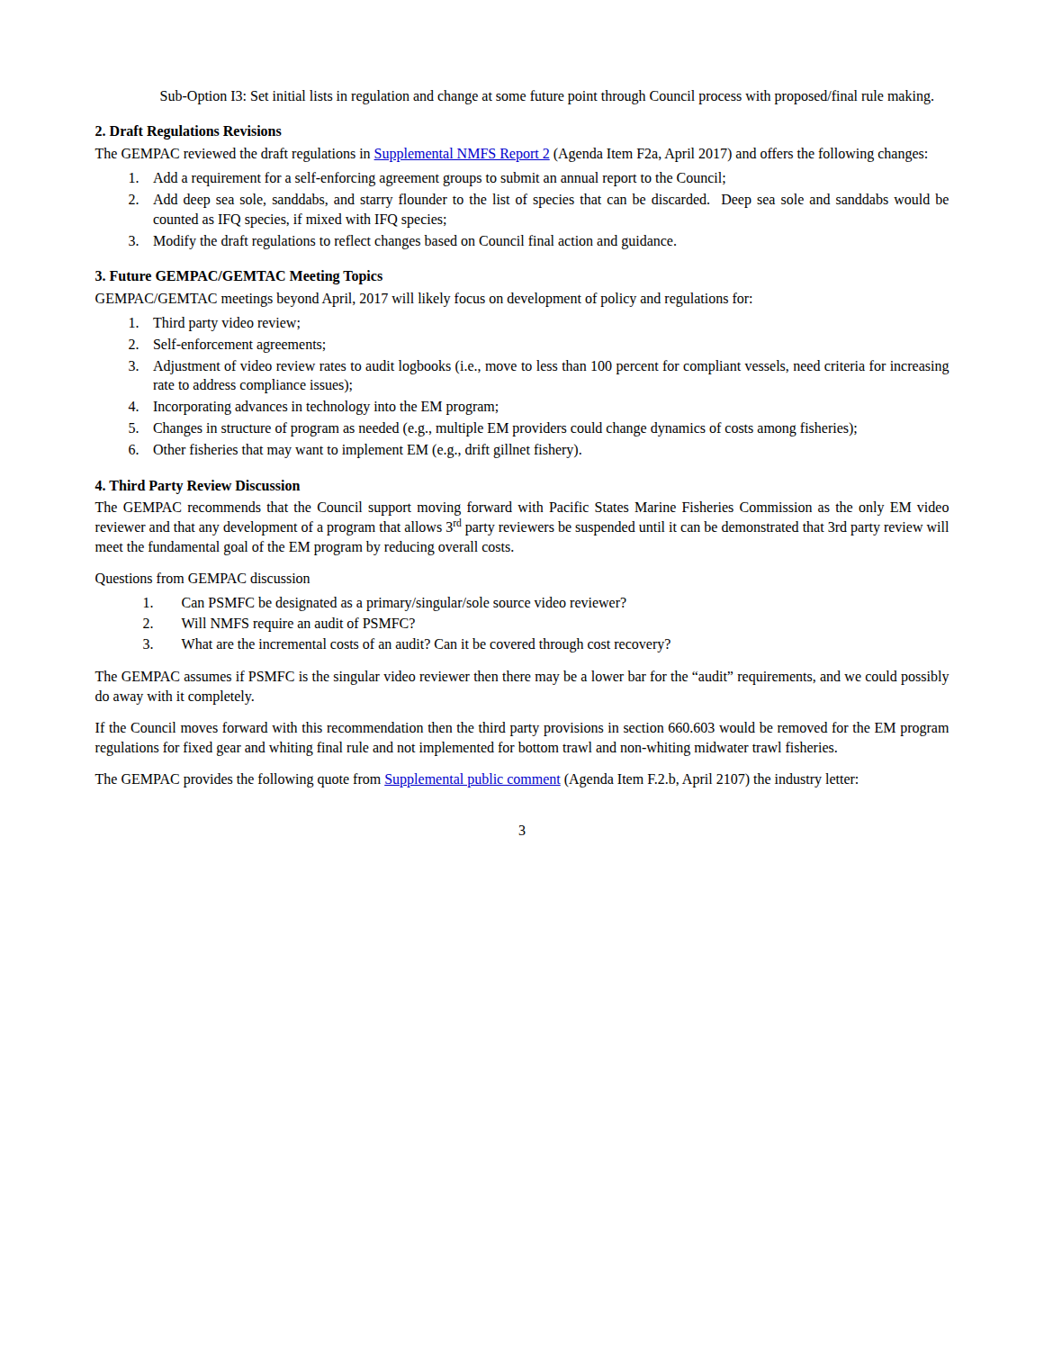Sub-Option I3: Set initial lists in regulation and change at some future point through Council process with proposed/final rule making.
2. Draft Regulations Revisions
The GEMPAC reviewed the draft regulations in Supplemental NMFS Report 2 (Agenda Item F2a, April 2017) and offers the following changes:
Add a requirement for a self-enforcing agreement groups to submit an annual report to the Council;
Add deep sea sole, sanddabs, and starry flounder to the list of species that can be discarded. Deep sea sole and sanddabs would be counted as IFQ species, if mixed with IFQ species;
Modify the draft regulations to reflect changes based on Council final action and guidance.
3. Future GEMPAC/GEMTAC Meeting Topics
GEMPAC/GEMTAC meetings beyond April, 2017 will likely focus on development of policy and regulations for:
Third party video review;
Self-enforcement agreements;
Adjustment of video review rates to audit logbooks (i.e., move to less than 100 percent for compliant vessels, need criteria for increasing rate to address compliance issues);
Incorporating advances in technology into the EM program;
Changes in structure of program as needed (e.g., multiple EM providers could change dynamics of costs among fisheries);
Other fisheries that may want to implement EM (e.g., drift gillnet fishery).
4. Third Party Review Discussion
The GEMPAC recommends that the Council support moving forward with Pacific States Marine Fisheries Commission as the only EM video reviewer and that any development of a program that allows 3rd party reviewers be suspended until it can be demonstrated that 3rd party review will meet the fundamental goal of the EM program by reducing overall costs.
Questions from GEMPAC discussion
Can PSMFC be designated as a primary/singular/sole source video reviewer?
Will NMFS require an audit of PSMFC?
What are the incremental costs of an audit? Can it be covered through cost recovery?
The GEMPAC assumes if PSMFC is the singular video reviewer then there may be a lower bar for the “audit” requirements, and we could possibly do away with it completely.
If the Council moves forward with this recommendation then the third party provisions in section 660.603 would be removed for the EM program regulations for fixed gear and whiting final rule and not implemented for bottom trawl and non-whiting midwater trawl fisheries.
The GEMPAC provides the following quote from Supplemental public comment (Agenda Item F.2.b, April 2107) the industry letter:
3